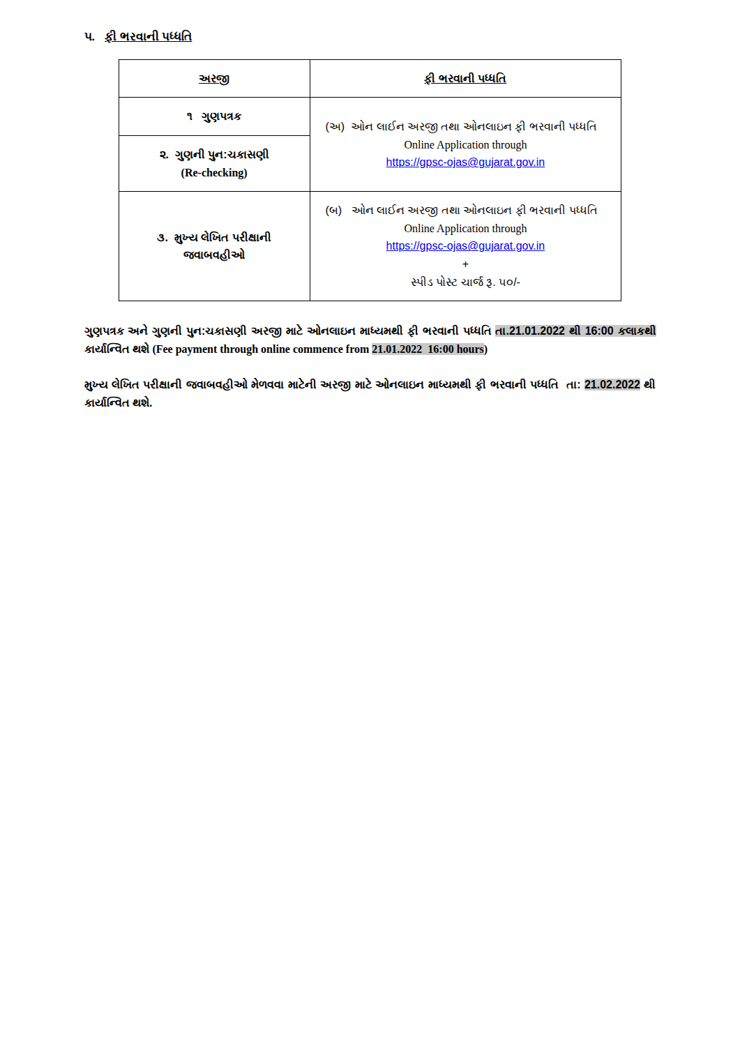૫. ફી ભરવાની પધ્ધતિ
| અરજી | ફી ભરવાની પધ્ધતિ |
| --- | --- |
| ૧ ગુણપત્રક | (અ) ઓન લાઈન અરજી તથા ઓનલાઇન ફી ભરવાની પધ્ધતિ Online Application through https://gpsc-ojas@gujarat.gov.in |
| ૨. ગુણની પુન:ચકાસણી (Re-checking) |
| ૩. મુખ્ય લેખિત પરીક્ષાની જવાબવહીઓ | (બ) ઓન લાઈન અરજી તથા ઓનલાઇન ફી ભરવાની પધ્ધતિ Online Application through https://gpsc-ojas@gujarat.gov.in + સ્પીડ પોસ્ટ ચાર્જ રૂ. ૫૦/- |
ગુણપત્રક અને ગુણની પુન:ચકાસણી અરજી માટે ઓનલાઇન માધ્યમથી ફી ભરવાની પધ્ધતિ તા.21.01.2022 થી 16:00 કલાકથી કાર્યાન્વિત થશે (Fee payment through online commence from 21.01.2022 16:00 hours)
મુખ્ય લેખિત પરીક્ષાની જવાબવહીઓ મેળવવા માટેની અરજી માટે ઓનલાઇન માધ્યમથી ફી ભરવાની પધ્ધતિ તા: 21.02.2022 થી કાર્યાન્વિત થશે.